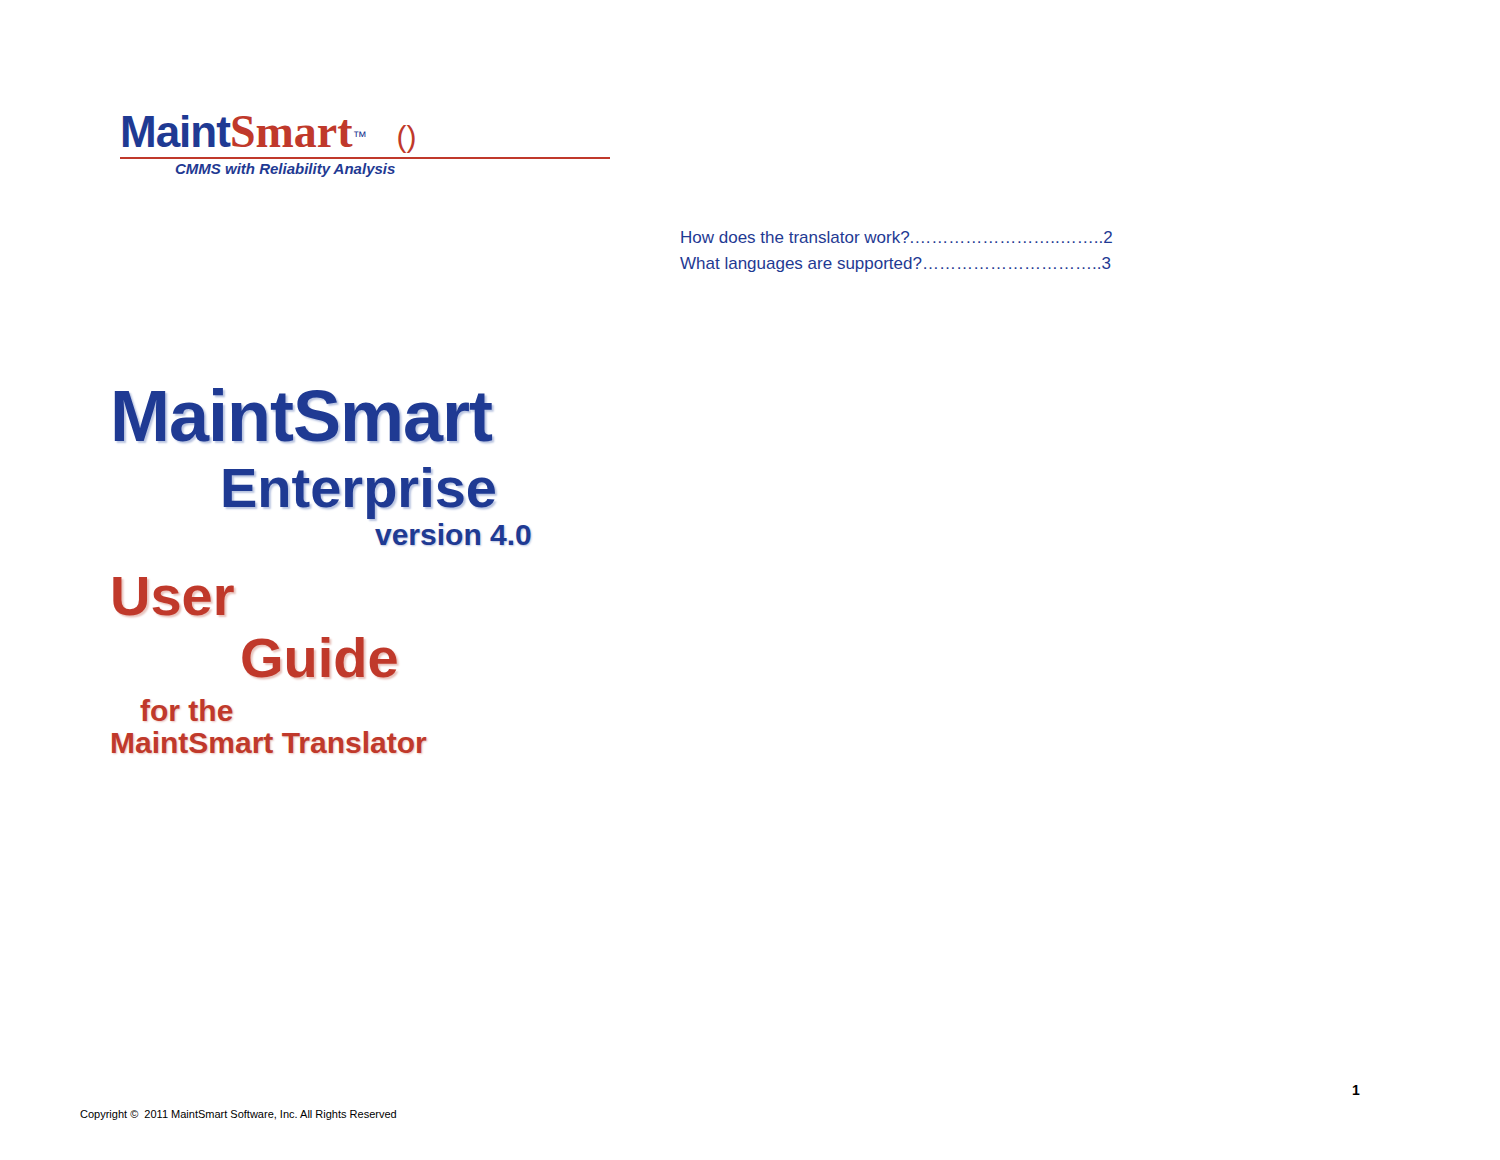Maint Smart™()
CMMS with Reliability Analysis
How does the translator work?.……………………..……..2
What languages are supported?…………………………..3
MaintSmart
Enterprise
version 4.0
User
Guide
for the
MaintSmart Translator
1
Copyright © 2011 MaintSmart Software, Inc. All Rights Reserved